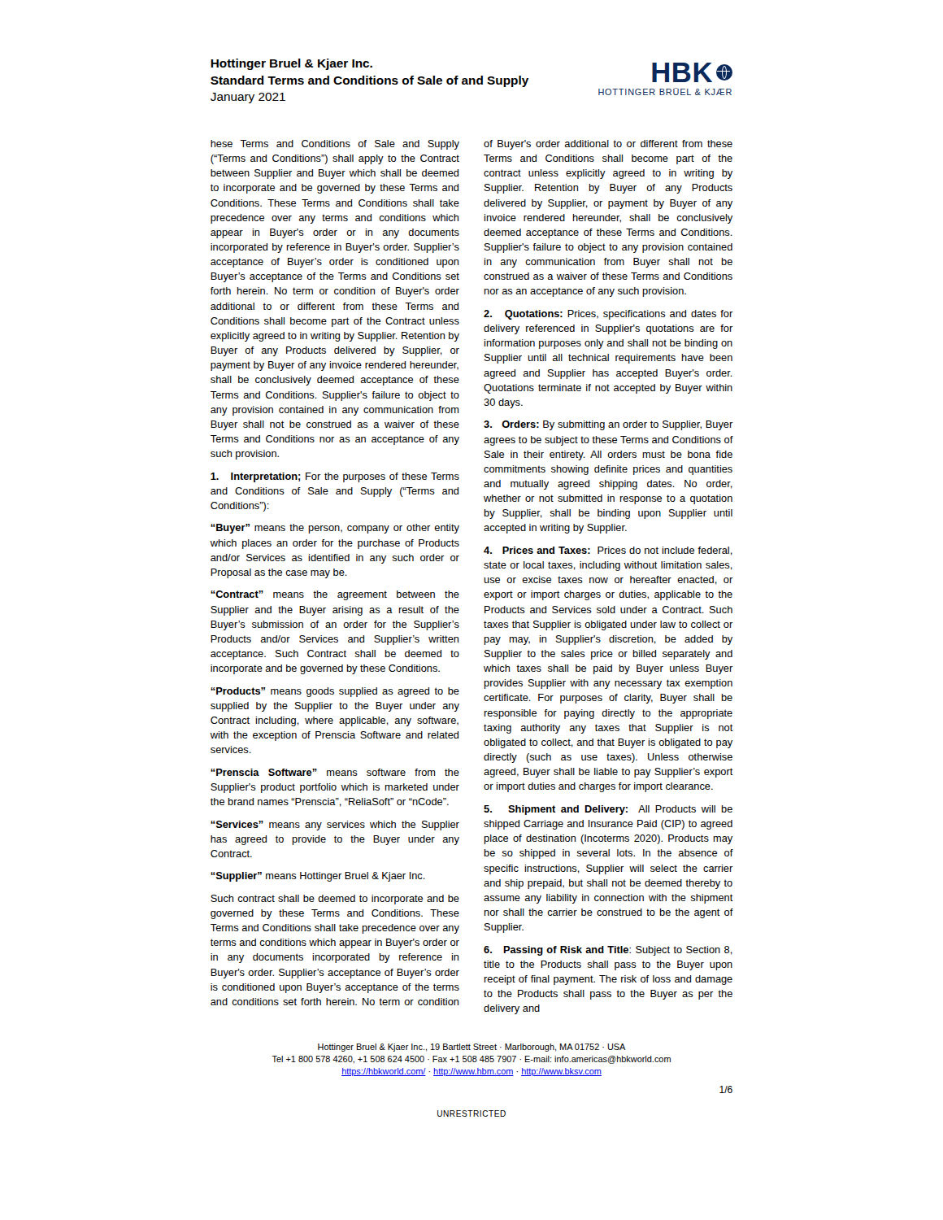Hottinger Bruel & Kjaer Inc.
Standard Terms and Conditions of Sale of and Supply
January 2021
HBK
HOTTINGER BRÜEL & KJÆR
hese Terms and Conditions of Sale and Supply (“Terms and Conditions”) shall apply to the Contract between Supplier and Buyer which shall be deemed to incorporate and be governed by these Terms and Conditions. These Terms and Conditions shall take precedence over any terms and conditions which appear in Buyer's order or in any documents incorporated by reference in Buyer's order. Supplier’s acceptance of Buyer’s order is conditioned upon Buyer’s acceptance of the Terms and Conditions set forth herein. No term or condition of Buyer's order additional to or different from these Terms and Conditions shall become part of the Contract unless explicitly agreed to in writing by Supplier. Retention by Buyer of any Products delivered by Supplier, or payment by Buyer of any invoice rendered hereunder, shall be conclusively deemed acceptance of these Terms and Conditions. Supplier's failure to object to any provision contained in any communication from Buyer shall not be construed as a waiver of these Terms and Conditions nor as an acceptance of any such provision.
1. Interpretation; For the purposes of these Terms and Conditions of Sale and Supply (“Terms and Conditions”):
“Buyer” means the person, company or other entity which places an order for the purchase of Products and/or Services as identified in any such order or Proposal as the case may be.
“Contract” means the agreement between the Supplier and the Buyer arising as a result of the Buyer’s submission of an order for the Supplier’s Products and/or Services and Supplier’s written acceptance. Such Contract shall be deemed to incorporate and be governed by these Conditions.
“Products” means goods supplied as agreed to be supplied by the Supplier to the Buyer under any Contract including, where applicable, any software, with the exception of Prenscia Software and related services.
“Prenscia Software” means software from the Supplier's product portfolio which is marketed under the brand names “Prenscia”, “ReliaSoft” or “nCode”.
“Services” means any services which the Supplier has agreed to provide to the Buyer under any Contract.
“Supplier” means Hottinger Bruel & Kjaer Inc.
Such contract shall be deemed to incorporate and be governed by these Terms and Conditions. These Terms and Conditions shall take precedence over any terms and conditions which appear in Buyer's order or in any documents incorporated by reference in Buyer's order. Supplier’s acceptance of Buyer’s order is conditioned upon Buyer’s acceptance of the terms and conditions set forth herein. No term or condition of Buyer's order additional to or different from these Terms and Conditions shall become part of the contract unless explicitly agreed to in writing by Supplier. Retention by Buyer of any Products delivered by Supplier, or payment by Buyer of any invoice rendered hereunder, shall be conclusively deemed acceptance of these Terms and Conditions. Supplier's failure to object to any provision contained in any communication from Buyer shall not be construed as a waiver of these Terms and Conditions nor as an acceptance of any such provision.
2. Quotations: Prices, specifications and dates for delivery referenced in Supplier's quotations are for information purposes only and shall not be binding on Supplier until all technical requirements have been agreed and Supplier has accepted Buyer's order. Quotations terminate if not accepted by Buyer within 30 days.
3. Orders: By submitting an order to Supplier, Buyer agrees to be subject to these Terms and Conditions of Sale in their entirety. All orders must be bona fide commitments showing definite prices and quantities and mutually agreed shipping dates. No order, whether or not submitted in response to a quotation by Supplier, shall be binding upon Supplier until accepted in writing by Supplier.
4. Prices and Taxes: Prices do not include federal, state or local taxes, including without limitation sales, use or excise taxes now or hereafter enacted, or export or import charges or duties, applicable to the Products and Services sold under a Contract. Such taxes that Supplier is obligated under law to collect or pay may, in Supplier's discretion, be added by Supplier to the sales price or billed separately and which taxes shall be paid by Buyer unless Buyer provides Supplier with any necessary tax exemption certificate. For purposes of clarity, Buyer shall be responsible for paying directly to the appropriate taxing authority any taxes that Supplier is not obligated to collect, and that Buyer is obligated to pay directly (such as use taxes). Unless otherwise agreed, Buyer shall be liable to pay Supplier’s export or import duties and charges for import clearance.
5. Shipment and Delivery: All Products will be shipped Carriage and Insurance Paid (CIP) to agreed place of destination (Incoterms 2020). Products may be so shipped in several lots. In the absence of specific instructions, Supplier will select the carrier and ship prepaid, but shall not be deemed thereby to assume any liability in connection with the shipment nor shall the carrier be construed to be the agent of Supplier.
6. Passing of Risk and Title: Subject to Section 8, title to the Products shall pass to the Buyer upon receipt of final payment. The risk of loss and damage to the Products shall pass to the Buyer as per the delivery and
Hottinger Bruel & Kjaer Inc., 19 Bartlett Street · Marlborough, MA 01752 · USA
Tel +1 800 578 4260, +1 508 624 4500 · Fax +1 508 485 7907 · E-mail: info.americas@hbkworld.com
https://hbkworld.com/ · http://www.hbm.com · http://www.bksv.com
1/6
UNRESTRICTED